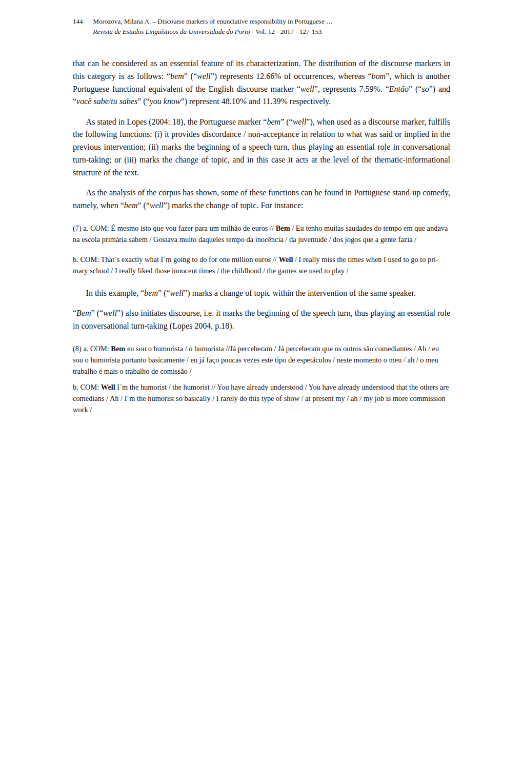144
Morozova, Milana A. – Discourse markers of enunciative responsibility in Portuguese …
Revista de Estudos Linguísticos da Universidade do Porto - Vol. 12 - 2017 - 127-153
that can be considered as an essential feature of its characterization. The distribution of the discourse markers in this category is as follows: “bem” (“well”) represents 12.66% of occurrences, whereas “bom”, which is another Portuguese functional equivalent of the English discourse marker “well”, represents 7.59%. “Então” (“so”) and “você sabe/tu sabes” (“you know”) represent 48.10% and 11.39% respectively.
As stated in Lopes (2004: 18), the Portuguese marker “bem” (“well”), when used as a discourse marker, fulfills the following functions: (i) it provides discordance / non-acceptance in relation to what was said or implied in the previous intervention; (ii) marks the beginning of a speech turn, thus playing an essential role in conversational turn-taking; or (iii) marks the change of topic, and in this case it acts at the level of the thematic-informational structure of the text.
As the analysis of the corpus has shown, some of these functions can be found in Portuguese stand-up comedy, namely, when “bem” (“well”) marks the change of topic. For instance:
(7) a. COM: É mesmo isto que vou fazer para um milhão de euros // Bem / Eu tenho muitas saudades do tempo em que andava na escola primária sabem / Gostava muito daqueles tempo da inocência / da juventude / dos jogos que a gente fazia /
b. COM: That´s exactly what I´m going to do for one million euros // Well / I really miss the times when I used to go to primary school / I really liked those innocent times / the childhood / the games we used to play /
In this example, “bem” (“well”) marks a change of topic within the intervention of the same speaker.
“Bem” (“well”) also initiates discourse, i.e. it marks the beginning of the speech turn, thus playing an essential role in conversational turn-taking (Lopes 2004, p.18).
(8) a. COM: Bem eu sou o humorista / o humorista //Já perceberam / Já perceberam que os outros são comediantes / Ah / eu sou o humorista portanto basicamente / eu já faço poucas vezes este tipo de espetáculos / neste momento o meu / ah / o meu trabalho é mais o trabalho de comissão /
b. COM: Well I´m the humorist / the humorist // You have already understood / You have already understood that the others are comedians / Ah / I´m the humorist so basically / I rarely do this type of show / at present my / ah / my job is more commission work /